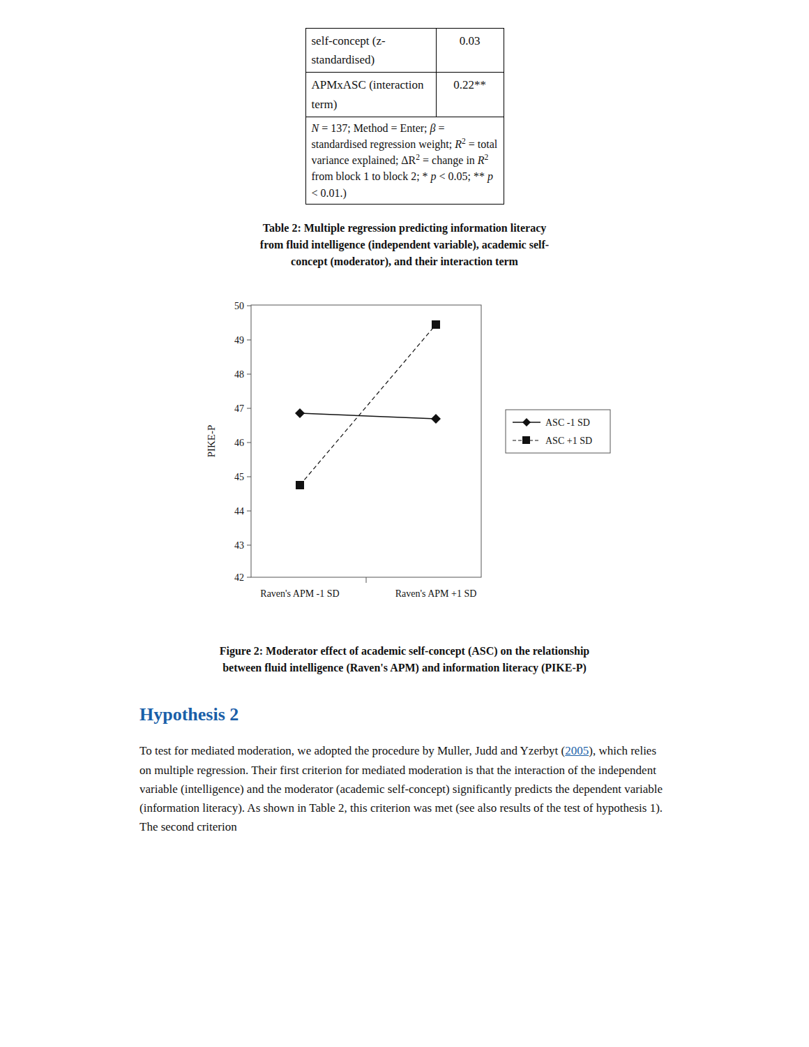| self-concept (z-standardised) | 0.03 |
| APMxASC (interaction term) | 0.22** |
| N = 137; Method = Enter; β = standardised regression weight; R 2 = total variance explained; ΔR 2 = change in R 2 from block 1 to block 2; * p < 0.05; ** p < 0.01.) |
Table 2: Multiple regression predicting information literacy from fluid intelligence (independent variable), academic self-concept (moderator), and their interaction term
PIKE-P 50 49 48 47 46 45 44 43 42 Raven's APM -1 SD Raven's APM +1 SD ASC -1 SD ASC +1 SD
Figure 2: Moderator effect of academic self-concept (ASC) on the relationship between fluid intelligence (Raven's APM) and information literacy (PIKE-P)
Hypothesis 2
To test for mediated moderation, we adopted the procedure by Muller, Judd and Yzerbyt (2005), which relies on multiple regression. Their first criterion for mediated moderation is that the interaction of the independent variable (intelligence) and the moderator (academic self-concept) significantly predicts the dependent variable (information literacy). As shown in Table 2, this criterion was met (see also results of the test of hypothesis 1). The second criterion